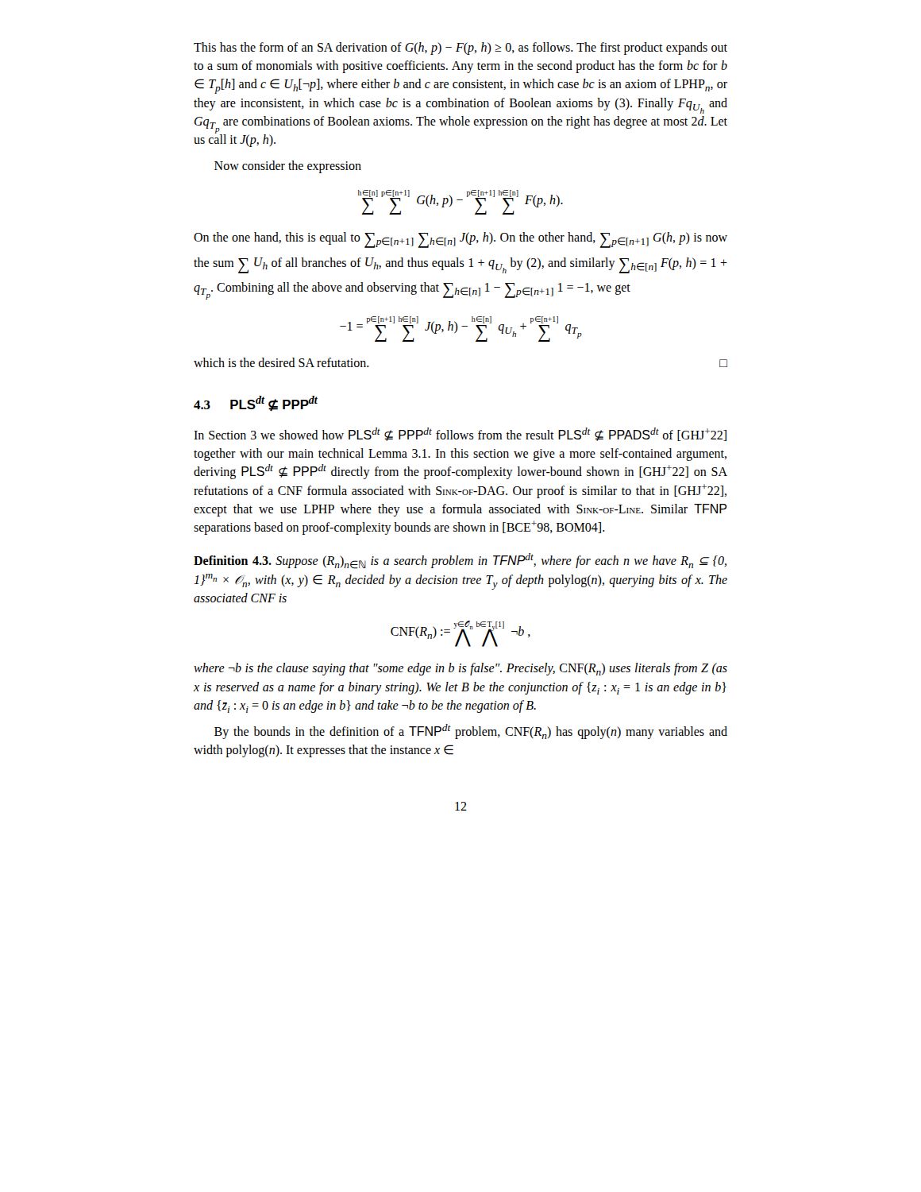This has the form of an SA derivation of G(h, p) − F(p, h) ≥ 0, as follows. The first product expands out to a sum of monomials with positive coefficients. Any term in the second product has the form bc for b ∈ Tp[h] and c ∈ Uh[¬p], where either b and c are consistent, in which case bc is an axiom of LPHPn, or they are inconsistent, in which case bc is a combination of Boolean axioms by (3). Finally FqUh and GqTp are combinations of Boolean axioms. The whole expression on the right has degree at most 2d. Let us call it J(p, h).
Now consider the expression
h∈[n]∑ p∈[n+1]∑ G(h, p) − p∈[n+1]∑ h∈[n]∑ F(p, h).
On the one hand, this is equal to ∑p∈[n+1] ∑h∈[n] J(p, h). On the other hand, ∑p∈[n+1] G(h, p) is now the sum ∑ Uh of all branches of Uh, and thus equals 1 + qUh by (2), and similarly ∑h∈[n] F(p, h) = 1 + qTp. Combining all the above and observing that ∑h∈[n] 1 − ∑p∈[n+1] 1 = −1, we get
−1 = p∈[n+1]∑ h∈[n]∑ J(p, h) − h∈[n]∑ qUh + p∈[n+1]∑ qTp
which is the desired SA refutation. □
4.3 PLSdt ⊈ PPPdt
In Section 3 we showed how PLSdt ⊈ PPPdt follows from the result PLSdt ⊈ PPADSdt of [GHJ+22] together with our main technical Lemma 3.1. In this section we give a more self-contained argument, deriving PLSdt ⊈ PPPdt directly from the proof-complexity lower-bound shown in [GHJ+22] on SA refutations of a CNF formula associated with Sink-of-DAG. Our proof is similar to that in [GHJ+22], except that we use LPHP where they use a formula associated with Sink-of-Line. Similar TFNP separations based on proof-complexity bounds are shown in [BCE+98, BOM04].
Definition 4.3. Suppose (Rn)n∈ℕ is a search problem in TFNPdt, where for each n we have Rn ⊆ {0, 1}mn × 𝒪n, with (x, y) ∈ Rn decided by a decision tree Ty of depth polylog(n), querying bits of x. The associated CNF is
CNF(Rn) := y∈𝒪n⋀ b∈Ty[1]⋀ ¬b ,
where ¬b is the clause saying that "some edge in b is false". Precisely, CNF(Rn) uses literals from Z (as x is reserved as a name for a binary string). We let B be the conjunction of {zi : xi = 1 is an edge in b} and {z̄i : xi = 0 is an edge in b} and take ¬b to be the negation of B.
By the bounds in the definition of a TFNPdt problem, CNF(Rn) has qpoly(n) many variables and width polylog(n). It expresses that the instance x ∈
12